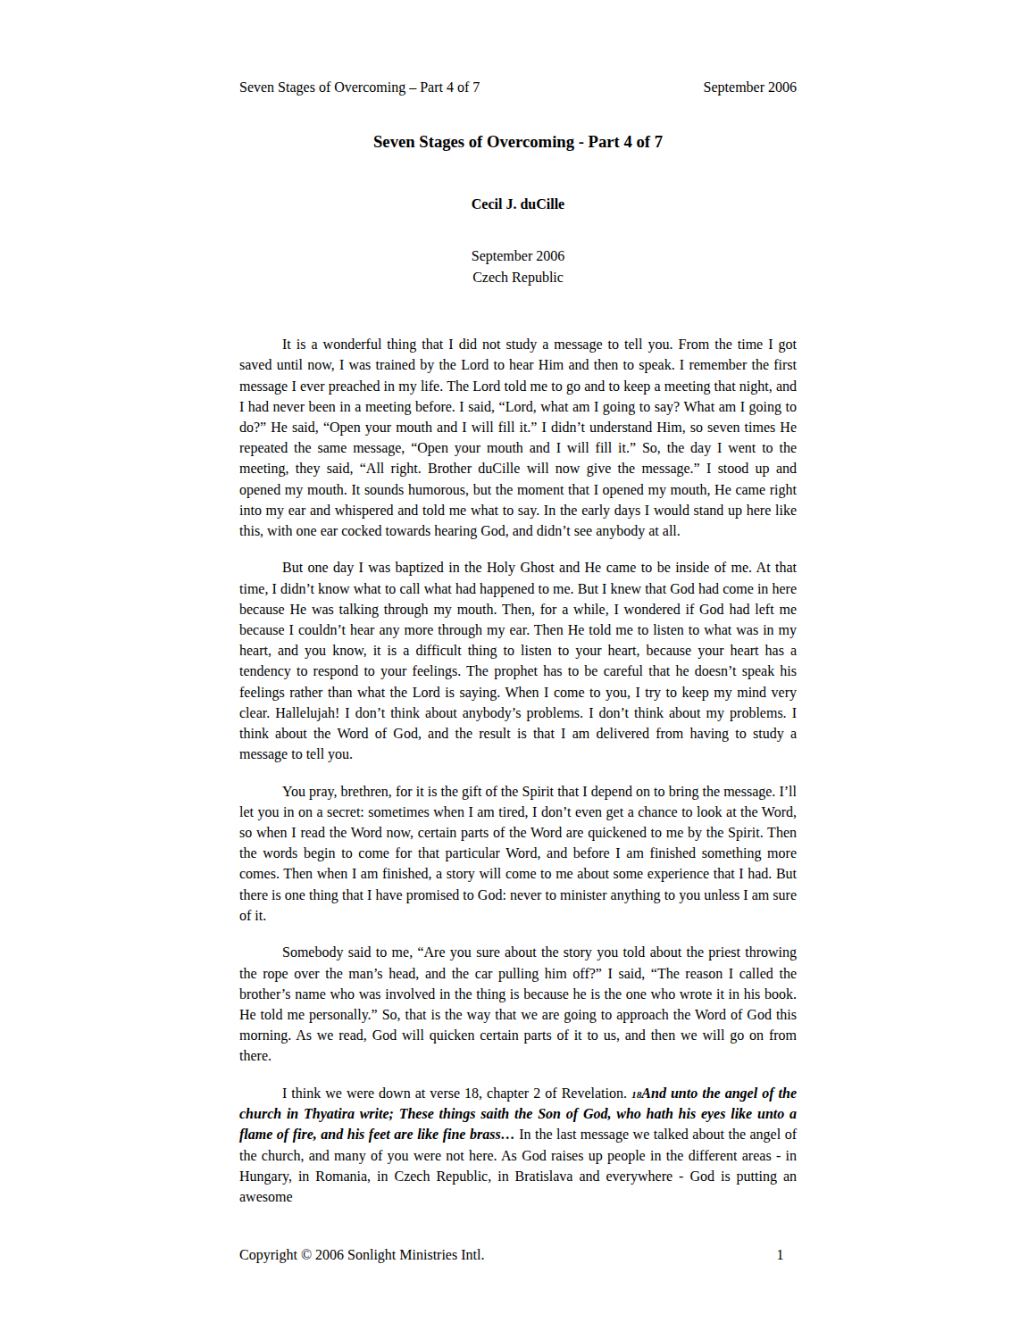Seven Stages of Overcoming – Part 4 of 7 September 2006
Seven Stages of Overcoming - Part 4 of 7
Cecil J. duCille
September 2006
Czech Republic
It is a wonderful thing that I did not study a message to tell you. From the time I got saved until now, I was trained by the Lord to hear Him and then to speak. I remember the first message I ever preached in my life. The Lord told me to go and to keep a meeting that night, and I had never been in a meeting before. I said, “Lord, what am I going to say? What am I going to do?” He said, “Open your mouth and I will fill it.” I didn’t understand Him, so seven times He repeated the same message, “Open your mouth and I will fill it.” So, the day I went to the meeting, they said, “All right. Brother duCille will now give the message.” I stood up and opened my mouth. It sounds humorous, but the moment that I opened my mouth, He came right into my ear and whispered and told me what to say. In the early days I would stand up here like this, with one ear cocked towards hearing God, and didn’t see anybody at all.
But one day I was baptized in the Holy Ghost and He came to be inside of me. At that time, I didn’t know what to call what had happened to me. But I knew that God had come in here because He was talking through my mouth. Then, for a while, I wondered if God had left me because I couldn’t hear any more through my ear. Then He told me to listen to what was in my heart, and you know, it is a difficult thing to listen to your heart, because your heart has a tendency to respond to your feelings. The prophet has to be careful that he doesn’t speak his feelings rather than what the Lord is saying. When I come to you, I try to keep my mind very clear. Hallelujah! I don’t think about anybody’s problems. I don’t think about my problems. I think about the Word of God, and the result is that I am delivered from having to study a message to tell you.
You pray, brethren, for it is the gift of the Spirit that I depend on to bring the message. I’ll let you in on a secret: sometimes when I am tired, I don’t even get a chance to look at the Word, so when I read the Word now, certain parts of the Word are quickened to me by the Spirit. Then the words begin to come for that particular Word, and before I am finished something more comes. Then when I am finished, a story will come to me about some experience that I had. But there is one thing that I have promised to God: never to minister anything to you unless I am sure of it.
Somebody said to me, “Are you sure about the story you told about the priest throwing the rope over the man’s head, and the car pulling him off?” I said, “The reason I called the brother’s name who was involved in the thing is because he is the one who wrote it in his book. He told me personally.” So, that is the way that we are going to approach the Word of God this morning. As we read, God will quicken certain parts of it to us, and then we will go on from there.
I think we were down at verse 18, chapter 2 of Revelation. 18 And unto the angel of the church in Thyatira write; These things saith the Son of God, who hath his eyes like unto a flame of fire, and his feet are like fine brass… In the last message we talked about the angel of the church, and many of you were not here. As God raises up people in the different areas - in Hungary, in Romania, in Czech Republic, in Bratislava and everywhere - God is putting an awesome
Copyright © 2006 Sonlight Ministries Intl. 1